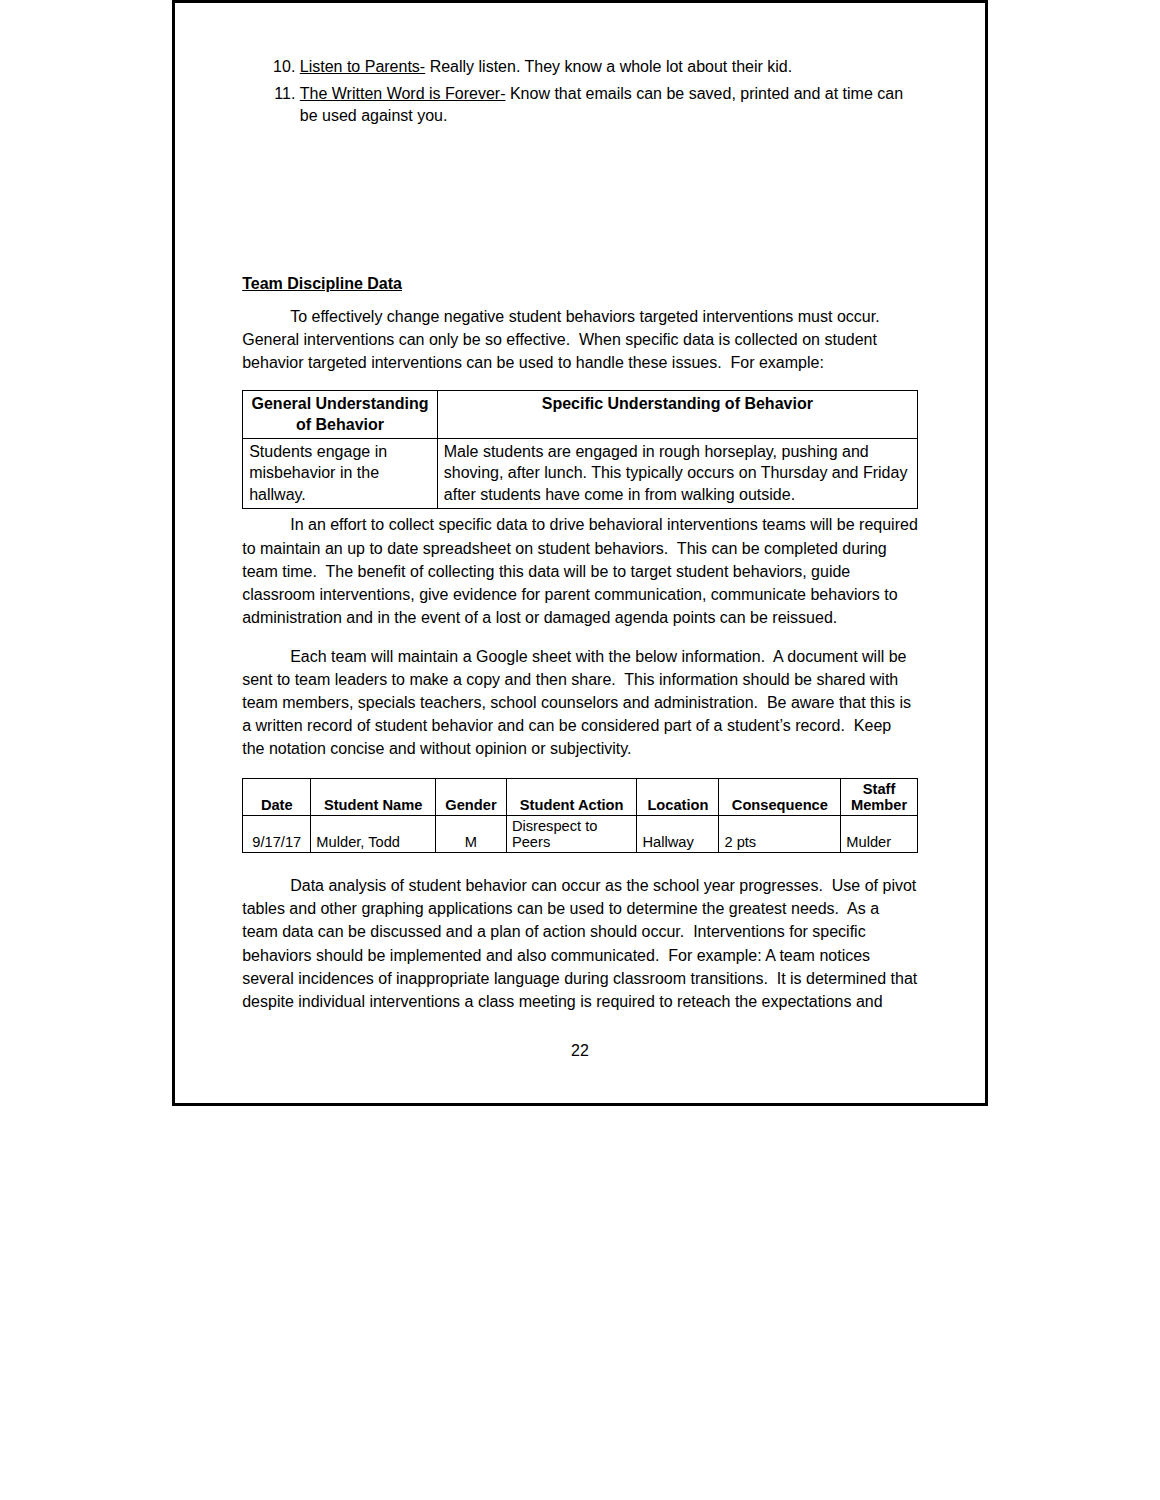Listen to Parents- Really listen. They know a whole lot about their kid.
The Written Word is Forever- Know that emails can be saved, printed and at time can be used against you.
Team Discipline Data
To effectively change negative student behaviors targeted interventions must occur. General interventions can only be so effective. When specific data is collected on student behavior targeted interventions can be used to handle these issues. For example:
| General Understanding of Behavior | Specific Understanding of Behavior |
| --- | --- |
| Students engage in misbehavior in the hallway. | Male students are engaged in rough horseplay, pushing and shoving, after lunch. This typically occurs on Thursday and Friday after students have come in from walking outside. |
In an effort to collect specific data to drive behavioral interventions teams will be required to maintain an up to date spreadsheet on student behaviors. This can be completed during team time. The benefit of collecting this data will be to target student behaviors, guide classroom interventions, give evidence for parent communication, communicate behaviors to administration and in the event of a lost or damaged agenda points can be reissued.
Each team will maintain a Google sheet with the below information. A document will be sent to team leaders to make a copy and then share. This information should be shared with team members, specials teachers, school counselors and administration. Be aware that this is a written record of student behavior and can be considered part of a student’s record. Keep the notation concise and without opinion or subjectivity.
| Date | Student Name | Gender | Student Action | Location | Consequence | Staff Member |
| --- | --- | --- | --- | --- | --- | --- |
| 9/17/17 | Mulder, Todd | M | Disrespect to Peers | Hallway | 2 pts | Mulder |
Data analysis of student behavior can occur as the school year progresses. Use of pivot tables and other graphing applications can be used to determine the greatest needs. As a team data can be discussed and a plan of action should occur. Interventions for specific behaviors should be implemented and also communicated. For example: A team notices several incidences of inappropriate language during classroom transitions. It is determined that despite individual interventions a class meeting is required to reteach the expectations and
22